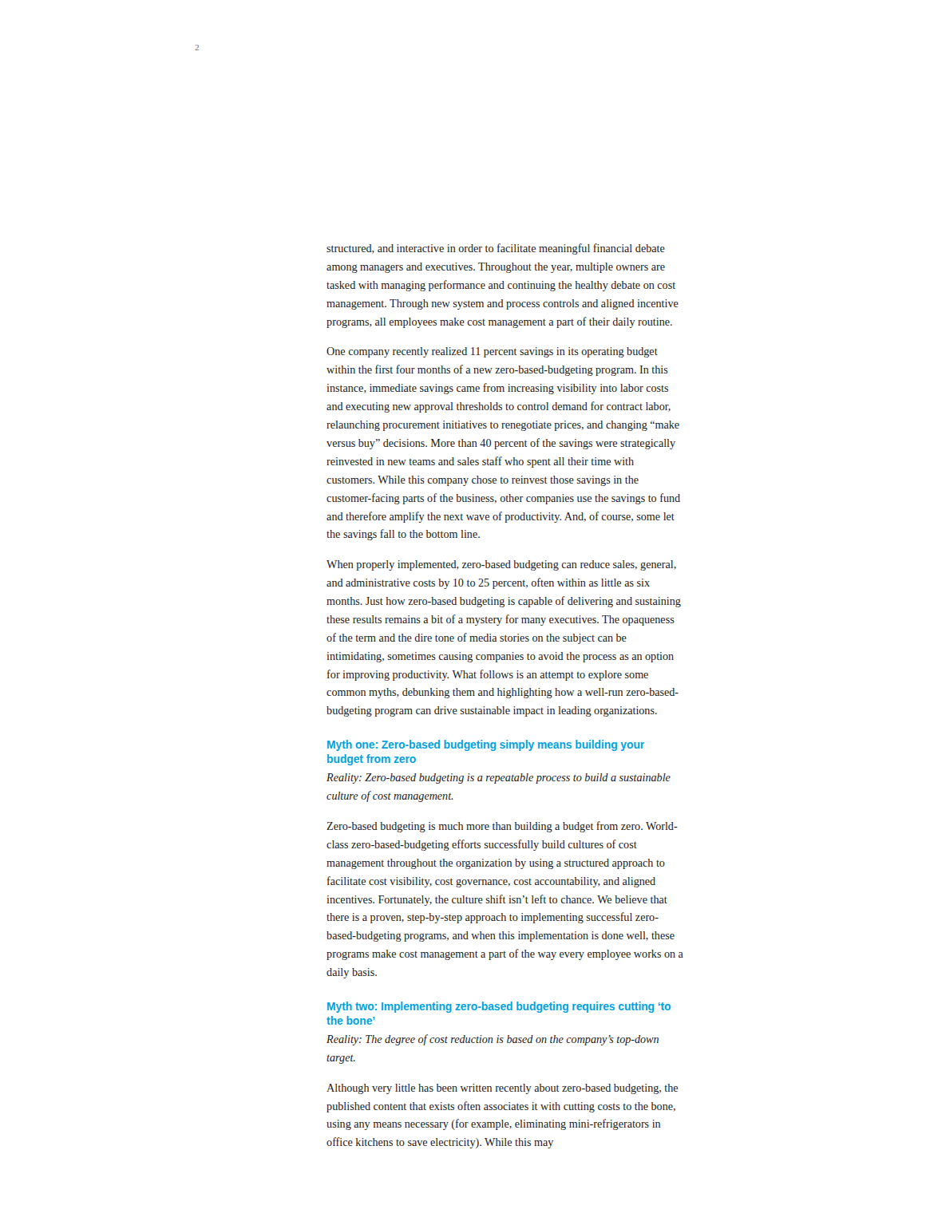2
structured, and interactive in order to facilitate meaningful financial debate among managers and executives. Throughout the year, multiple owners are tasked with managing performance and continuing the healthy debate on cost management. Through new system and process controls and aligned incentive programs, all employees make cost management a part of their daily routine.
One company recently realized 11 percent savings in its operating budget within the first four months of a new zero-based-budgeting program. In this instance, immediate savings came from increasing visibility into labor costs and executing new approval thresholds to control demand for contract labor, relaunching procurement initiatives to renegotiate prices, and changing “make versus buy” decisions. More than 40 percent of the savings were strategically reinvested in new teams and sales staff who spent all their time with customers. While this company chose to reinvest those savings in the customer-facing parts of the business, other companies use the savings to fund and therefore amplify the next wave of productivity. And, of course, some let the savings fall to the bottom line.
When properly implemented, zero-based budgeting can reduce sales, general, and administrative costs by 10 to 25 percent, often within as little as six months. Just how zero-based budgeting is capable of delivering and sustaining these results remains a bit of a mystery for many executives. The opaqueness of the term and the dire tone of media stories on the subject can be intimidating, sometimes causing companies to avoid the process as an option for improving productivity. What follows is an attempt to explore some common myths, debunking them and highlighting how a well-run zero-based-budgeting program can drive sustainable impact in leading organizations.
Myth one: Zero-based budgeting simply means building your budget from zero
Reality: Zero-based budgeting is a repeatable process to build a sustainable culture of cost management.
Zero-based budgeting is much more than building a budget from zero. World-class zero-based-budgeting efforts successfully build cultures of cost management throughout the organization by using a structured approach to facilitate cost visibility, cost governance, cost accountability, and aligned incentives. Fortunately, the culture shift isn’t left to chance. We believe that there is a proven, step-by-step approach to implementing successful zero-based-budgeting programs, and when this implementation is done well, these programs make cost management a part of the way every employee works on a daily basis.
Myth two: Implementing zero-based budgeting requires cutting ‘to the bone’
Reality: The degree of cost reduction is based on the company’s top-down target.
Although very little has been written recently about zero-based budgeting, the published content that exists often associates it with cutting costs to the bone, using any means necessary (for example, eliminating mini-refrigerators in office kitchens to save electricity). While this may